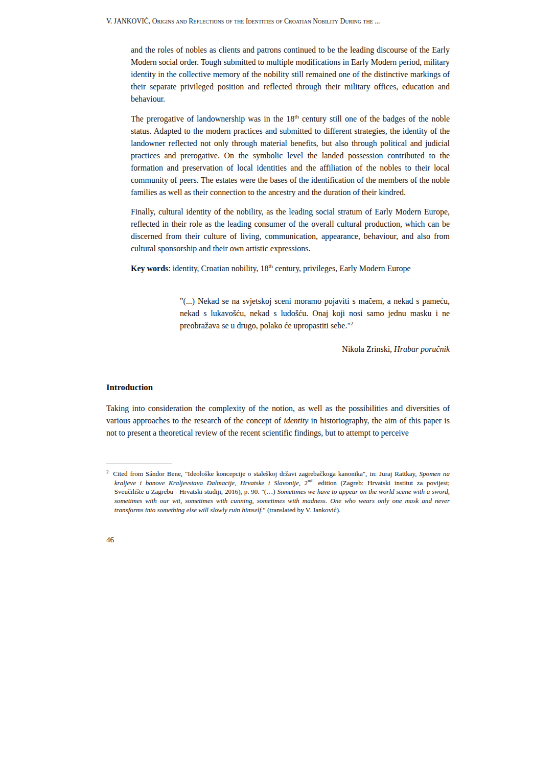V. JANKOVIĆ, Origins and Reflections of the Identities of Croatian Nobility During the ...
and the roles of nobles as clients and patrons continued to be the leading discourse of the Early Modern social order. Tough submitted to multiple modifications in Early Modern period, military identity in the collective memory of the nobility still remained one of the distinctive markings of their separate privileged position and reflected through their military offices, education and behaviour.
The prerogative of landownership was in the 18th century still one of the badges of the noble status. Adapted to the modern practices and submitted to different strategies, the identity of the landowner reflected not only through material benefits, but also through political and judicial practices and prerogative. On the symbolic level the landed possession contributed to the formation and preservation of local identities and the affiliation of the nobles to their local community of peers. The estates were the bases of the identification of the members of the noble families as well as their connection to the ancestry and the duration of their kindred.
Finally, cultural identity of the nobility, as the leading social stratum of Early Modern Europe, reflected in their role as the leading consumer of the overall cultural production, which can be discerned from their culture of living, communication, appearance, behaviour, and also from cultural sponsorship and their own artistic expressions.
Key words: identity, Croatian nobility, 18th century, privileges, Early Modern Europe
"(...) Nekad se na svjetskoj sceni moramo pojaviti s mačem, a nekad s pameću, nekad s lukavošću, nekad s ludošću. Onaj koji nosi samo jednu masku i ne preobražava se u drugo, polako će upropastiti sebe."2
Nikola Zrinski, Hrabar poručnik
Introduction
Taking into consideration the complexity of the notion, as well as the possibilities and diversities of various approaches to the research of the concept of identity in historiography, the aim of this paper is not to present a theoretical review of the recent scientific findings, but to attempt to perceive
2 Cited from Sándor Bene, "Ideološke koncepcije o staleškoj državi zagrebačkoga kanonika", in: Juraj Rattkay, Spomen na kraljeve i banove Kraljevstava Dalmacije, Hrvatske i Slavonije, 2nd edition (Zagreb: Hrvatski institut za povijest; Sveučilište u Zagrebu - Hrvatski studiji, 2016), p. 90. "(…) Sometimes we have to appear on the world scene with a sword, sometimes with our wit, sometimes with cunning, sometimes with madness. One who wears only one mask and never transforms into something else will slowly ruin himself." (translated by V. Janković).
46